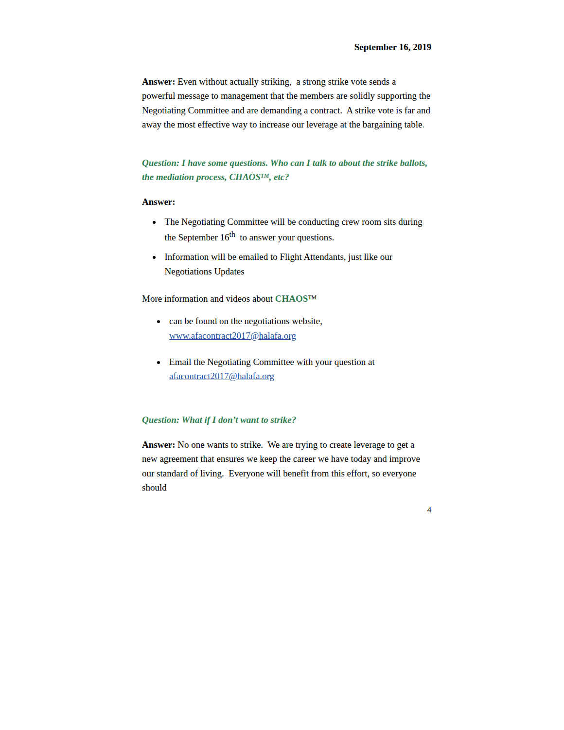September 16, 2019
Answer: Even without actually striking, a strong strike vote sends a powerful message to management that the members are solidly supporting the Negotiating Committee and are demanding a contract. A strike vote is far and away the most effective way to increase our leverage at the bargaining table.
Question: I have some questions. Who can I talk to about the strike ballots, the mediation process, CHAOSTM, etc?
Answer:
The Negotiating Committee will be conducting crew room sits during the September 16th to answer your questions.
Information will be emailed to Flight Attendants, just like our Negotiations Updates
More information and videos about CHAOS TM
can be found on the negotiations website, www.afacontract2017@halafa.org
Email the Negotiating Committee with your question at afacontract2017@halafa.org
Question: What if I don’t want to strike?
Answer: No one wants to strike. We are trying to create leverage to get a new agreement that ensures we keep the career we have today and improve our standard of living. Everyone will benefit from this effort, so everyone should
4